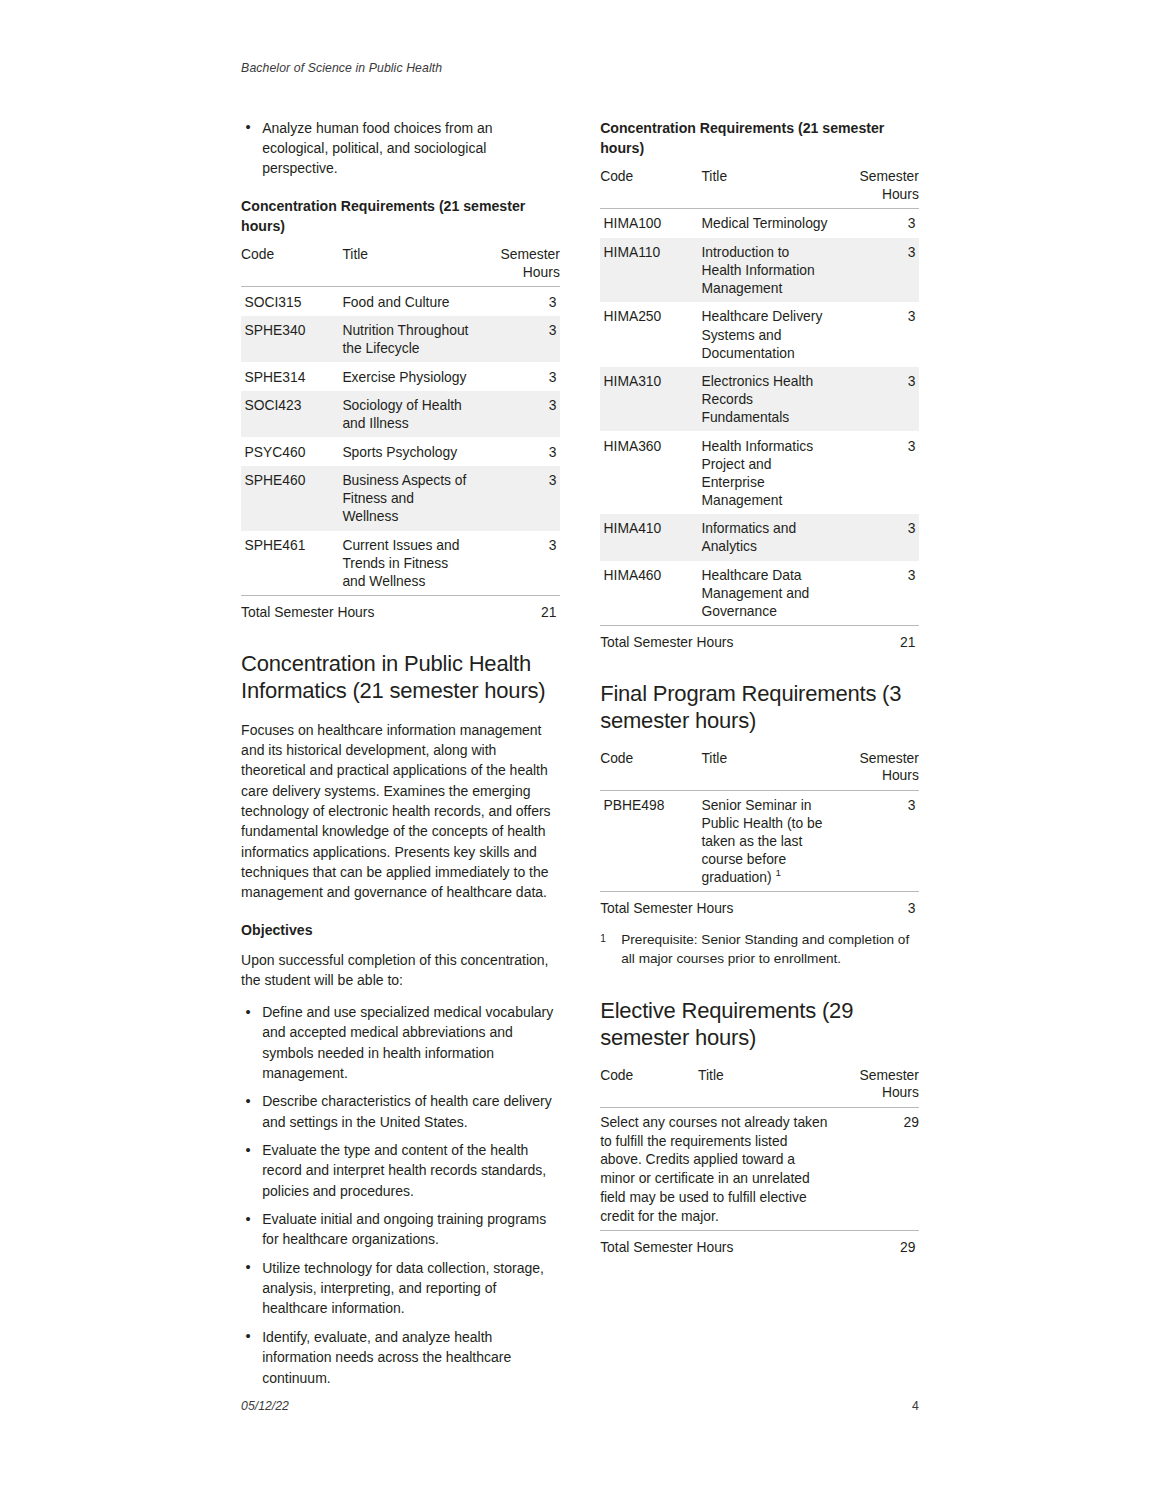Bachelor of Science in Public Health
Analyze human food choices from an ecological, political, and sociological perspective.
Concentration Requirements (21 semester hours)
| Code | Title | Semester Hours |
| --- | --- | --- |
| SOCI315 | Food and Culture | 3 |
| SPHE340 | Nutrition Throughout the Lifecycle | 3 |
| SPHE314 | Exercise Physiology | 3 |
| SOCI423 | Sociology of Health and Illness | 3 |
| PSYC460 | Sports Psychology | 3 |
| SPHE460 | Business Aspects of Fitness and Wellness | 3 |
| SPHE461 | Current Issues and Trends in Fitness and Wellness | 3 |
| Total Semester Hours | 21 |
Concentration in Public Health Informatics (21 semester hours)
Focuses on healthcare information management and its historical development, along with theoretical and practical applications of the health care delivery systems. Examines the emerging technology of electronic health records, and offers fundamental knowledge of the concepts of health informatics applications. Presents key skills and techniques that can be applied immediately to the management and governance of healthcare data.
Objectives
Upon successful completion of this concentration, the student will be able to:
Define and use specialized medical vocabulary and accepted medical abbreviations and symbols needed in health information management.
Describe characteristics of health care delivery and settings in the United States.
Evaluate the type and content of the health record and interpret health records standards, policies and procedures.
Evaluate initial and ongoing training programs for healthcare organizations.
Utilize technology for data collection, storage, analysis, interpreting, and reporting of healthcare information.
Identify, evaluate, and analyze health information needs across the healthcare continuum.
Concentration Requirements (21 semester hours)
| Code | Title | Semester Hours |
| --- | --- | --- |
| HIMA100 | Medical Terminology | 3 |
| HIMA110 | Introduction to Health Information Management | 3 |
| HIMA250 | Healthcare Delivery Systems and Documentation | 3 |
| HIMA310 | Electronics Health Records Fundamentals | 3 |
| HIMA360 | Health Informatics Project and Enterprise Management | 3 |
| HIMA410 | Informatics and Analytics | 3 |
| HIMA460 | Healthcare Data Management and Governance | 3 |
| Total Semester Hours | 21 |
Final Program Requirements (3 semester hours)
| Code | Title | Semester Hours |
| --- | --- | --- |
| PBHE498 | Senior Seminar in Public Health (to be taken as the last course before graduation) 1 | 3 |
| Total Semester Hours | 3 |
1
Prerequisite: Senior Standing and completion of all major courses prior to enrollment.
Elective Requirements (29 semester hours)
| Code | Title | Semester Hours |
| --- | --- | --- |
| Select any courses not already taken to fulfill the requirements listed above. Credits applied toward a minor or certificate in an unrelated field may be used to fulfill elective credit for the major. | 29 |
| Total Semester Hours | 29 |
05/12/22
4